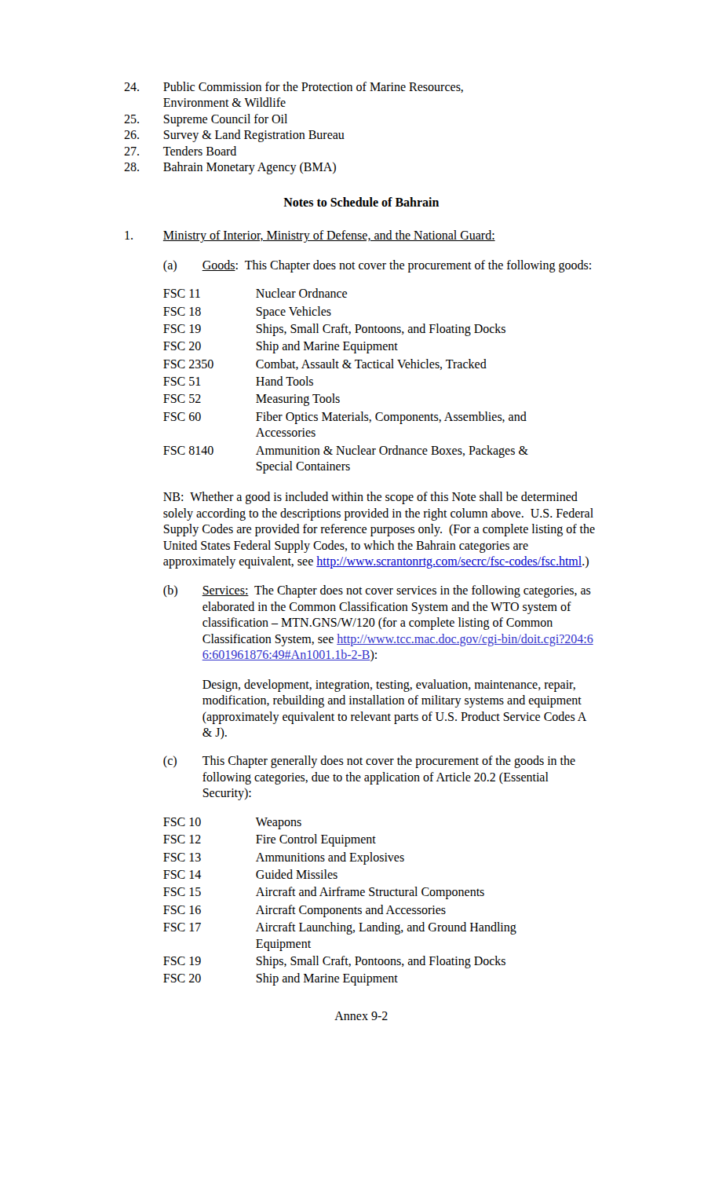24.
Public Commission for the Protection of Marine Resources,
Environment & Wildlife
25.
Supreme Council for Oil
26.
Survey & Land Registration Bureau
27.
Tenders Board
28.
Bahrain Monetary Agency (BMA)
Notes to Schedule of Bahrain
1.
Ministry of Interior, Ministry of Defense, and the National Guard:
(a)
Goods: This Chapter does not cover the procurement of the following goods:
| FSC 11 | Nuclear Ordnance |
| FSC 18 | Space Vehicles |
| FSC 19 | Ships, Small Craft, Pontoons, and Floating Docks |
| FSC 20 | Ship and Marine Equipment |
| FSC 2350 | Combat, Assault & Tactical Vehicles, Tracked |
| FSC 51 | Hand Tools |
| FSC 52 | Measuring Tools |
| FSC 60 | Fiber Optics Materials, Components, Assemblies, and Accessories |
| FSC 8140 | Ammunition & Nuclear Ordnance Boxes, Packages & Special Containers |
NB: Whether a good is included within the scope of this Note shall be determined solely according to the descriptions provided in the right column above. U.S. Federal Supply Codes are provided for reference purposes only. (For a complete listing of the United States Federal Supply Codes, to which the Bahrain categories are approximately equivalent, see http://www.scrantonrtg.com/secrc/fsc-codes/fsc.html.)
(b)
Services: The Chapter does not cover services in the following categories, as elaborated in the Common Classification System and the WTO system of classification – MTN.GNS/W/120 (for a complete listing of Common Classification System, see http://www.tcc.mac.doc.gov/cgi-bin/doit.cgi?204:66:601961876:49#An1001.1b-2-B):
Design, development, integration, testing, evaluation, maintenance, repair, modification, rebuilding and installation of military systems and equipment (approximately equivalent to relevant parts of U.S. Product Service Codes A & J).
(c)
This Chapter generally does not cover the procurement of the goods in the following categories, due to the application of Article 20.2 (Essential Security):
| FSC 10 | Weapons |
| FSC 12 | Fire Control Equipment |
| FSC 13 | Ammunitions and Explosives |
| FSC 14 | Guided Missiles |
| FSC 15 | Aircraft and Airframe Structural Components |
| FSC 16 | Aircraft Components and Accessories |
| FSC 17 | Aircraft Launching, Landing, and Ground Handling Equipment |
| FSC 19 | Ships, Small Craft, Pontoons, and Floating Docks |
| FSC 20 | Ship and Marine Equipment |
Annex 9-2